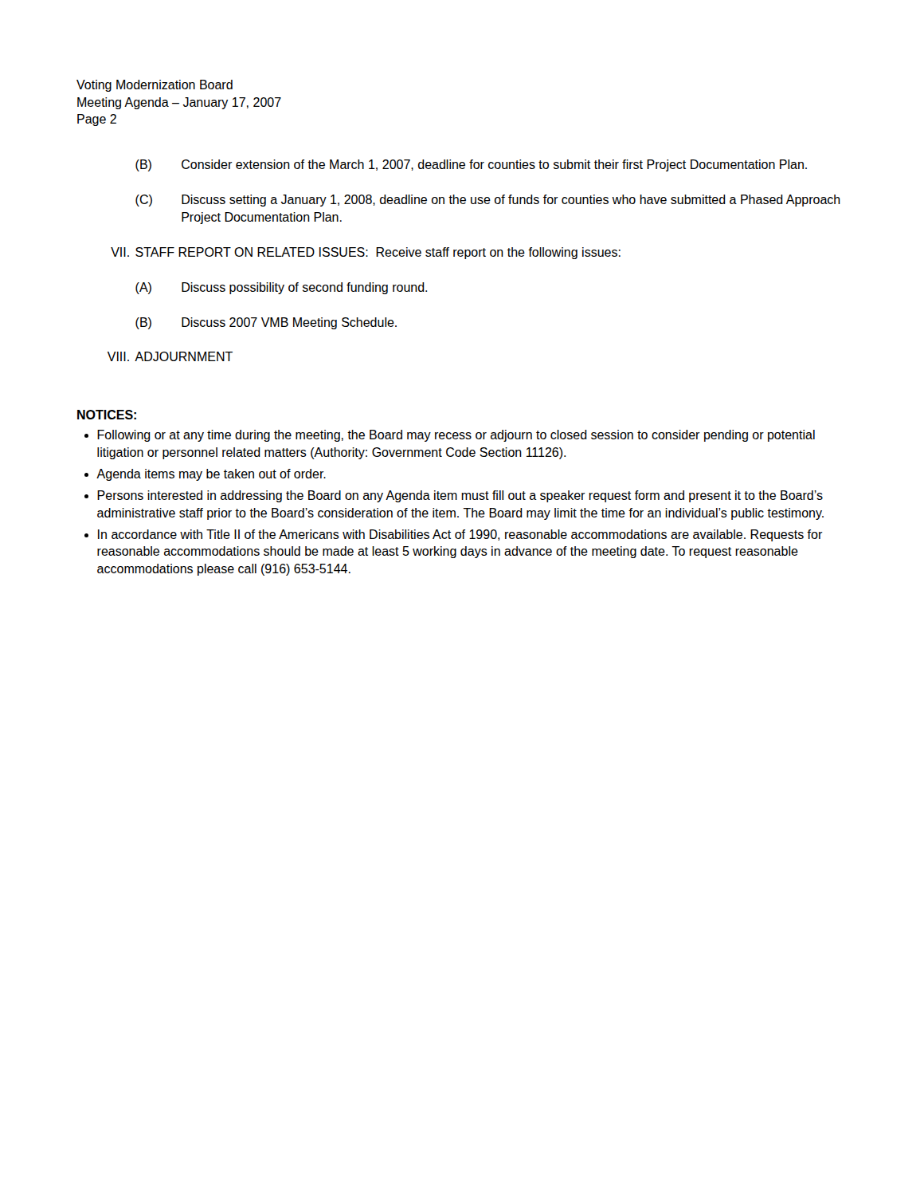Voting Modernization Board
Meeting Agenda – January 17, 2007
Page 2
(B) Consider extension of the March 1, 2007, deadline for counties to submit their first Project Documentation Plan.
(C) Discuss setting a January 1, 2008, deadline on the use of funds for counties who have submitted a Phased Approach Project Documentation Plan.
VII.
STAFF REPORT ON RELATED ISSUES: Receive staff report on the following issues:
(A) Discuss possibility of second funding round.
(B) Discuss 2007 VMB Meeting Schedule.
VIII. ADJOURNMENT
NOTICES:
Following or at any time during the meeting, the Board may recess or adjourn to closed session to consider pending or potential litigation or personnel related matters (Authority: Government Code Section 11126).
Agenda items may be taken out of order.
Persons interested in addressing the Board on any Agenda item must fill out a speaker request form and present it to the Board’s administrative staff prior to the Board’s consideration of the item. The Board may limit the time for an individual’s public testimony.
In accordance with Title II of the Americans with Disabilities Act of 1990, reasonable accommodations are available. Requests for reasonable accommodations should be made at least 5 working days in advance of the meeting date. To request reasonable accommodations please call (916) 653-5144.